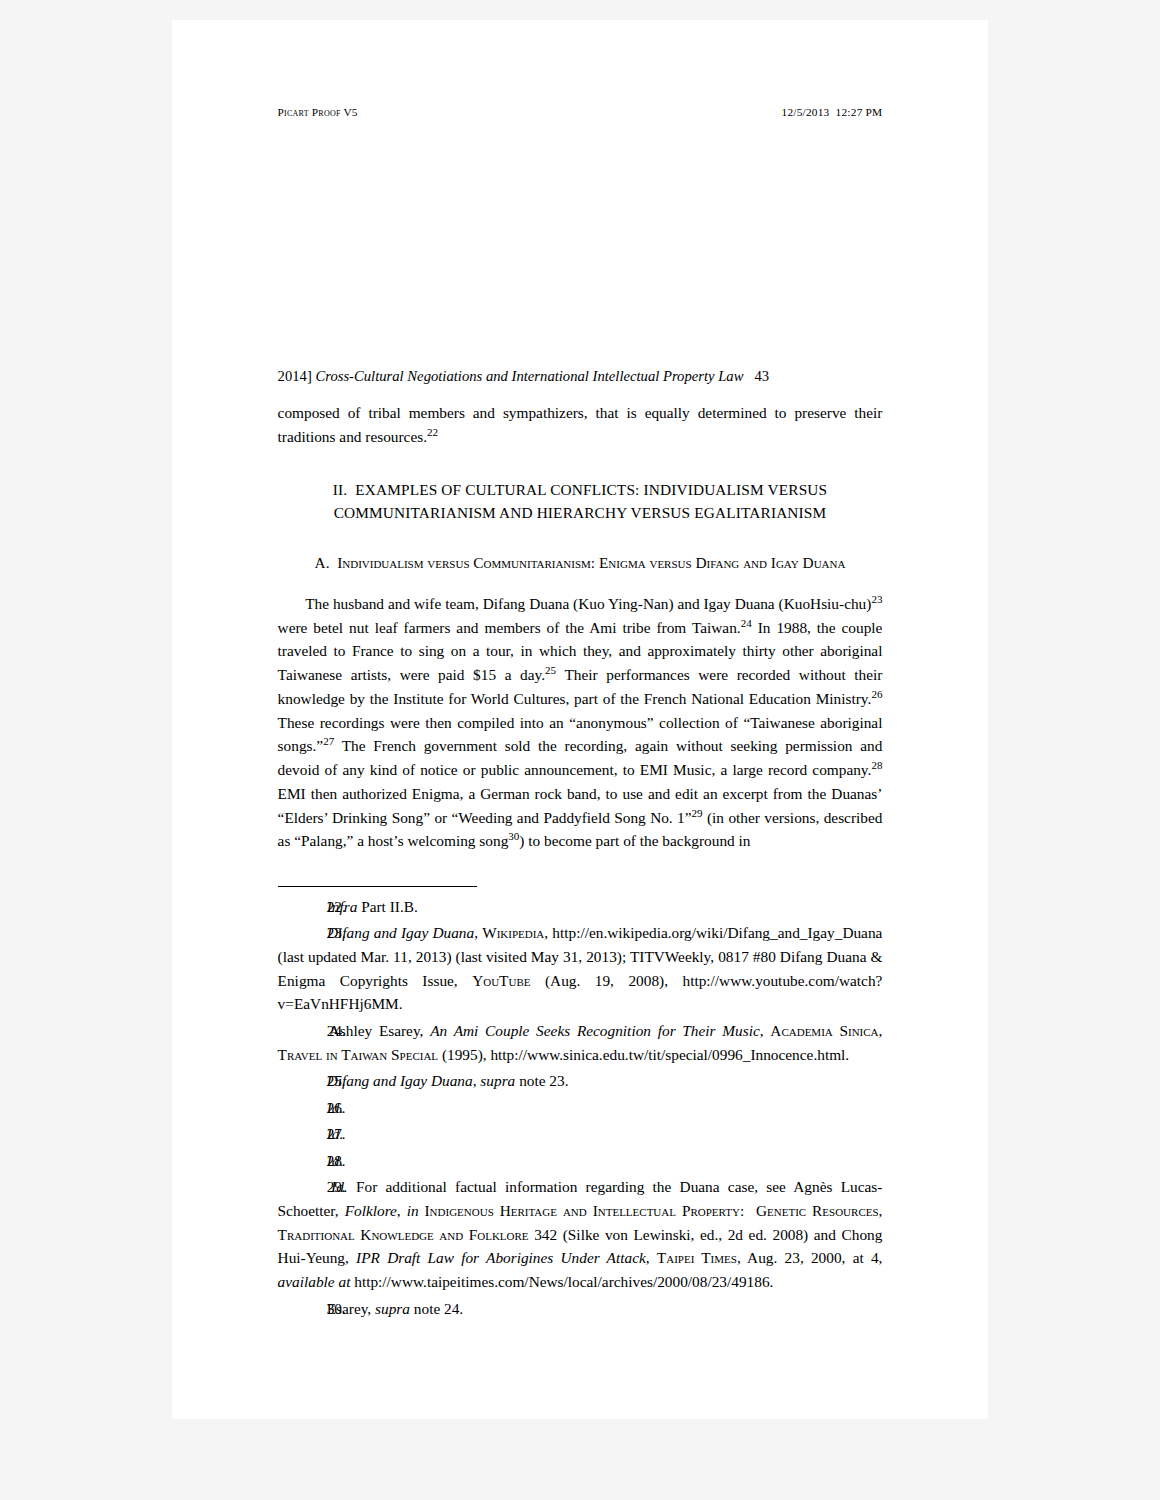Picart Proof V5 12/5/2013 12:27 PM
2014] Cross-Cultural Negotiations and International Intellectual Property Law 43
composed of tribal members and sympathizers, that is equally determined to preserve their traditions and resources.22
II. Examples of Cultural Conflicts: Individualism versus Communitarianism and Hierarchy versus Egalitarianism
A. Individualism versus Communitarianism: Enigma versus Difang and Igay Duana
The husband and wife team, Difang Duana (Kuo Ying-Nan) and Igay Duana (KuoHsiu-chu)23 were betel nut leaf farmers and members of the Ami tribe from Taiwan.24 In 1988, the couple traveled to France to sing on a tour, in which they, and approximately thirty other aboriginal Taiwanese artists, were paid $15 a day.25 Their performances were recorded without their knowledge by the Institute for World Cultures, part of the French National Education Ministry.26 These recordings were then compiled into an “anonymous” collection of “Taiwanese aboriginal songs.”27 The French government sold the recording, again without seeking permission and devoid of any kind of notice or public announcement, to EMI Music, a large record company.28 EMI then authorized Enigma, a German rock band, to use and edit an excerpt from the Duanas’ “Elders’ Drinking Song” or “Weeding and Paddyfield Song No. 1”29 (in other versions, described as “Palang,” a host’s welcoming song30) to become part of the background in
22. Infra Part II.B.
23. Difang and Igay Duana, Wikipedia, http://en.wikipedia.org/wiki/Difang_and_Igay_Duana (last updated Mar. 11, 2013) (last visited May 31, 2013); TITVWeekly, 0817 #80 Difang Duana & Enigma Copyrights Issue, YouTube (Aug. 19, 2008), http://www.youtube.com/watch?v=EaVnHFHj6MM.
24. Ashley Esarey, An Ami Couple Seeks Recognition for Their Music, Academia Sinica, Travel in Taiwan Special (1995), http://www.sinica.edu.tw/tit/special/0996_Innocence.html.
25. Difang and Igay Duana, supra note 23.
26. Id.
27. Id.
28. Id.
29. Id. For additional factual information regarding the Duana case, see Agnès Lucas-Schoetter, Folklore, in Indigenous Heritage and Intellectual Property: Genetic Resources, Traditional Knowledge and Folklore 342 (Silke von Lewinski, ed., 2d ed. 2008) and Chong Hui-Yeung, IPR Draft Law for Aborigines Under Attack, Taipei Times, Aug. 23, 2000, at 4, available at http://www.taipeitimes.com/News/local/archives/2000/08/23/49186.
30. Esarey, supra note 24.